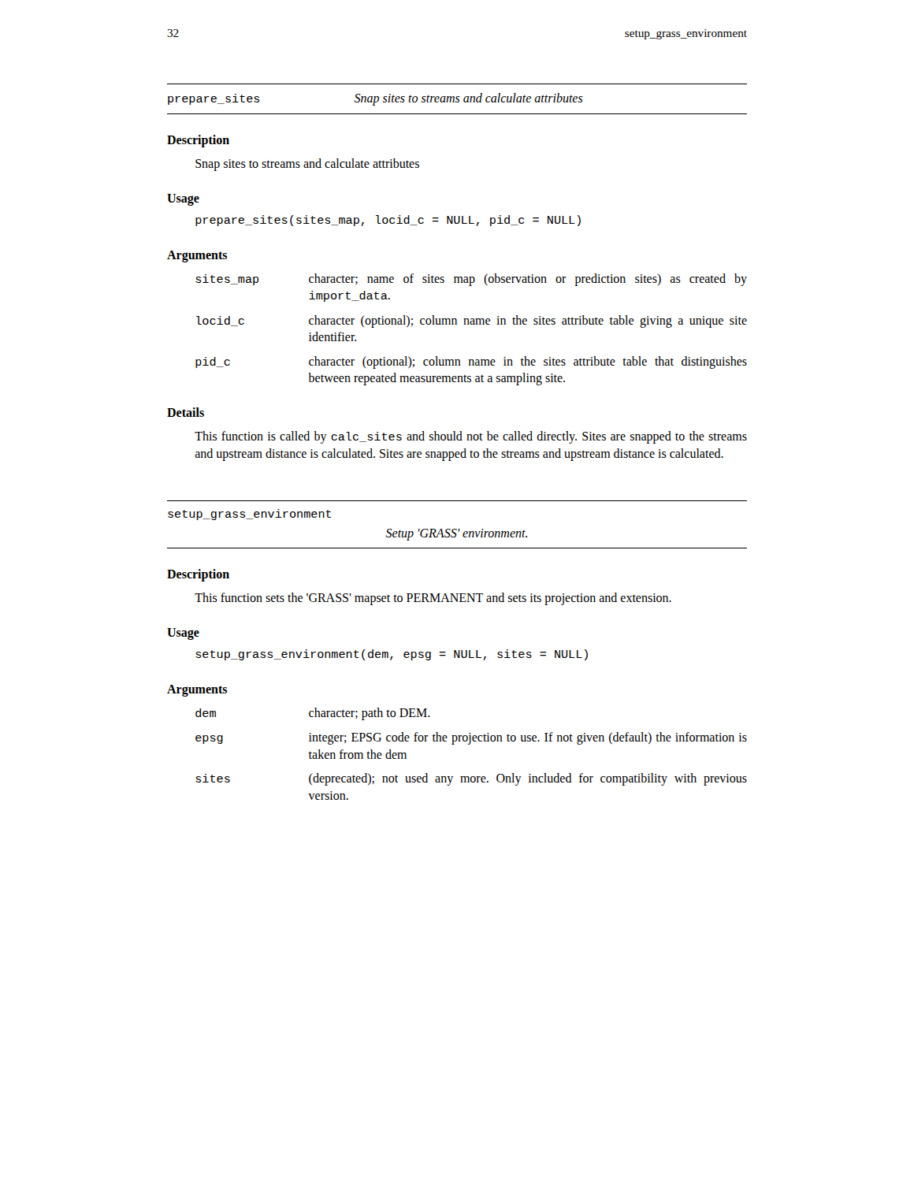32 setup_grass_environment
prepare_sites Snap sites to streams and calculate attributes
Description
Snap sites to streams and calculate attributes
Usage
prepare_sites(sites_map, locid_c = NULL, pid_c = NULL)
Arguments
sites_map
character; name of sites map (observation or prediction sites) as created by import_data.
locid_c
character (optional); column name in the sites attribute table giving a unique site identifier.
pid_c
character (optional); column name in the sites attribute table that distinguishes between repeated measurements at a sampling site.
Details
This function is called by calc_sites and should not be called directly. Sites are snapped to the streams and upstream distance is calculated. Sites are snapped to the streams and upstream distance is calculated.
setup_grass_environment
Setup 'GRASS' environment.
Description
This function sets the 'GRASS' mapset to PERMANENT and sets its projection and extension.
Usage
setup_grass_environment(dem, epsg = NULL, sites = NULL)
Arguments
dem
character; path to DEM.
epsg
integer; EPSG code for the projection to use. If not given (default) the information is taken from the dem
sites
(deprecated); not used any more. Only included for compatibility with previous version.